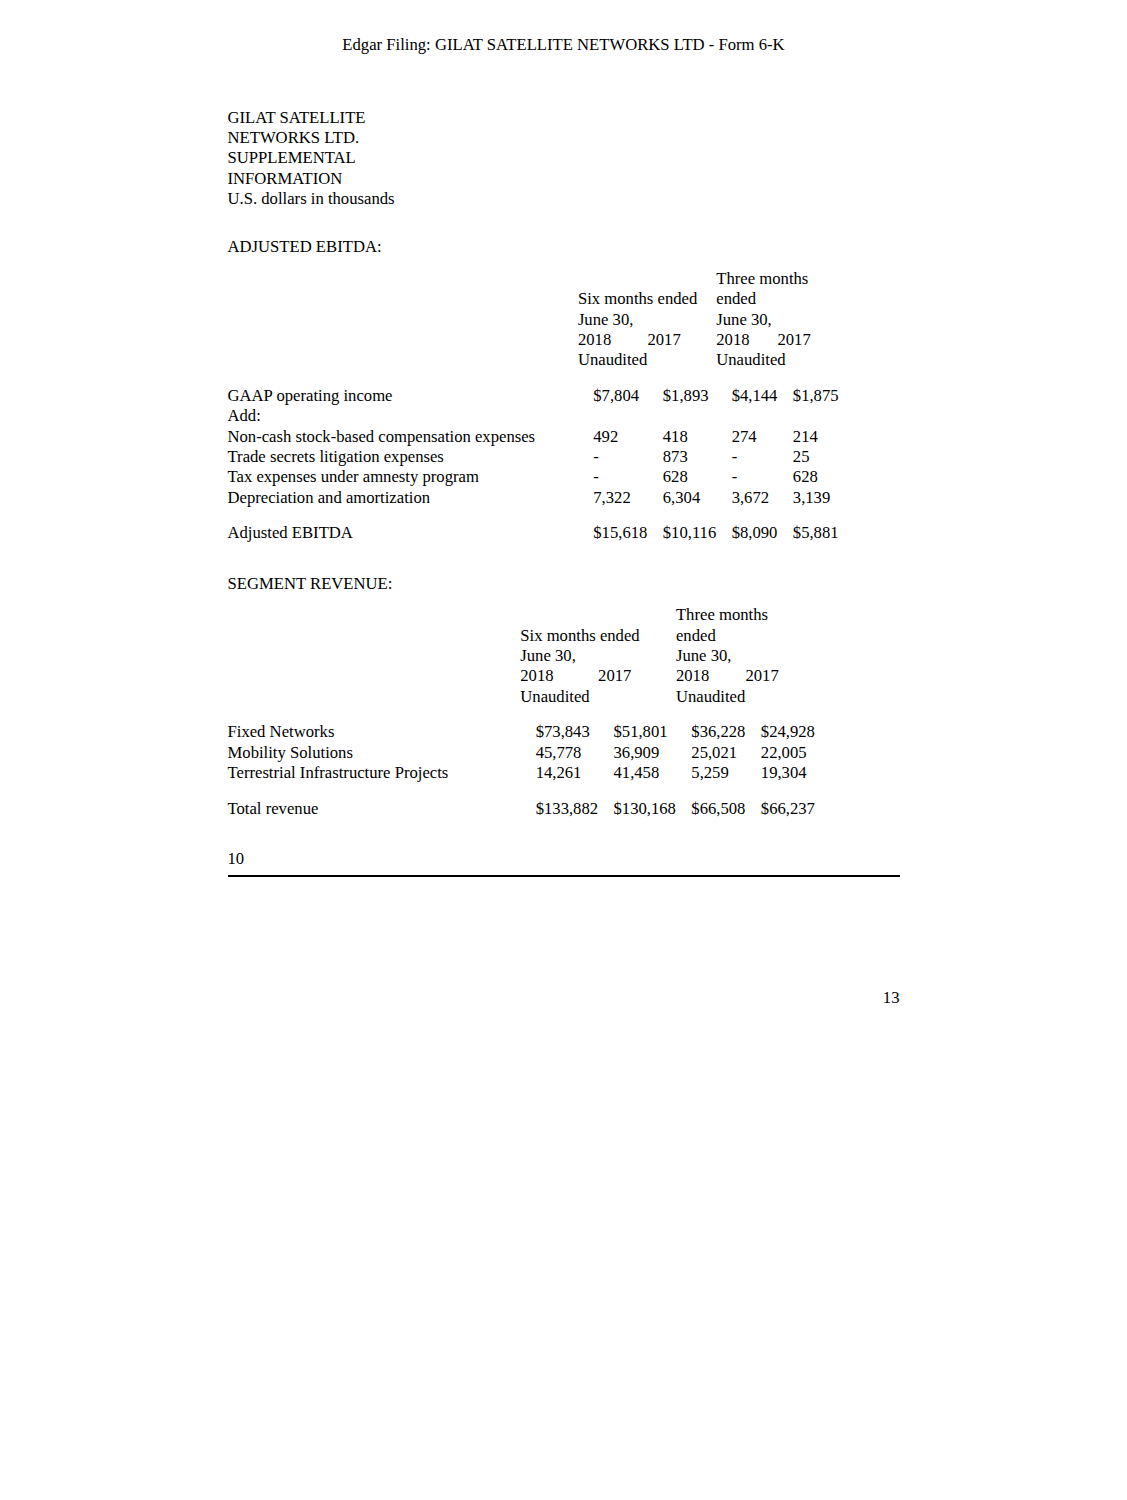Edgar Filing: GILAT SATELLITE NETWORKS LTD - Form 6-K
GILAT SATELLITE
NETWORKS LTD.
SUPPLEMENTAL
INFORMATION
U.S. dollars in thousands
ADJUSTED EBITDA:
| | | Three months |
| | Six months ended | ended |
| | June 30, | June 30, |
| | 2018 | 2017 | 2018 | 2017 |
| | Unaudited | Unaudited |
| GAAP operating income | $7,804 | $1,893 | $4,144 | $1,875 |
| Add: | | | | |
| Non-cash stock-based compensation expenses | 492 | 418 | 274 | 214 |
| Trade secrets litigation expenses | - | 873 | - | 25 |
| Tax expenses under amnesty program | - | 628 | - | 628 |
| Depreciation and amortization | 7,322 | 6,304 | 3,672 | 3,139 |
| Adjusted EBITDA | $15,618 | $10,116 | $8,090 | $5,881 |
SEGMENT REVENUE:
| | | Three months |
| | Six months ended | ended |
| | June 30, | June 30, |
| | 2018 | 2017 | 2018 | 2017 |
| | Unaudited | Unaudited |
| Fixed Networks | $73,843 | $51,801 | $36,228 | $24,928 |
| Mobility Solutions | 45,778 | 36,909 | 25,021 | 22,005 |
| Terrestrial Infrastructure Projects | 14,261 | 41,458 | 5,259 | 19,304 |
| Total revenue | $133,882 | $130,168 | $66,508 | $66,237 |
10
13